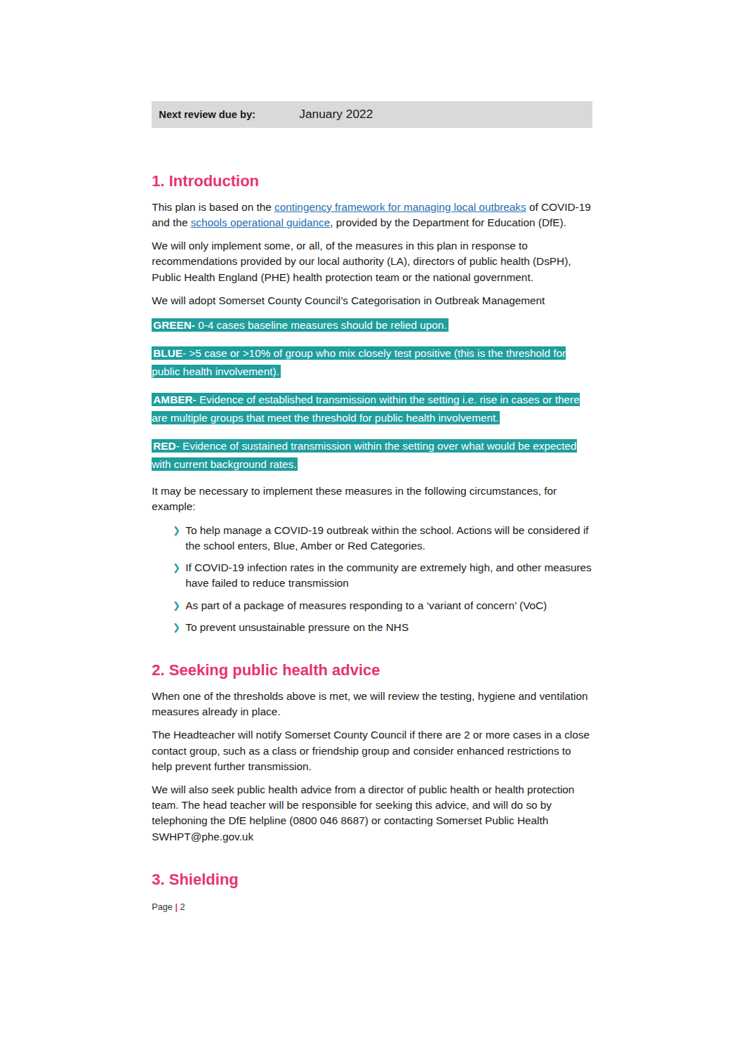Next review due by:
January 2022
1. Introduction
This plan is based on the contingency framework for managing local outbreaks of COVID-19 and the schools operational guidance, provided by the Department for Education (DfE).
We will only implement some, or all, of the measures in this plan in response to recommendations provided by our local authority (LA), directors of public health (DsPH), Public Health England (PHE) health protection team or the national government.
We will adopt Somerset County Council’s Categorisation in Outbreak Management
GREEN- 0-4 cases baseline measures should be relied upon.
BLUE- >5 case or >10% of group who mix closely test positive (this is the threshold for public health involvement).
AMBER- Evidence of established transmission within the setting i.e. rise in cases or there are multiple groups that meet the threshold for public health involvement.
RED- Evidence of sustained transmission within the setting over what would be expected with current background rates.
It may be necessary to implement these measures in the following circumstances, for example:
To help manage a COVID-19 outbreak within the school. Actions will be considered if the school enters, Blue, Amber or Red Categories.
If COVID-19 infection rates in the community are extremely high, and other measures have failed to reduce transmission
As part of a package of measures responding to a ‘variant of concern’ (VoC)
To prevent unsustainable pressure on the NHS
2. Seeking public health advice
When one of the thresholds above is met, we will review the testing, hygiene and ventilation measures already in place.
The Headteacher will notify Somerset County Council if there are 2 or more cases in a close contact group, such as a class or friendship group and consider enhanced restrictions to help prevent further transmission.
We will also seek public health advice from a director of public health or health protection team. The head teacher will be responsible for seeking this advice, and will do so by telephoning the DfE helpline (0800 046 8687) or contacting Somerset Public Health SWHPT@phe.gov.uk
3. Shielding
Page | 2